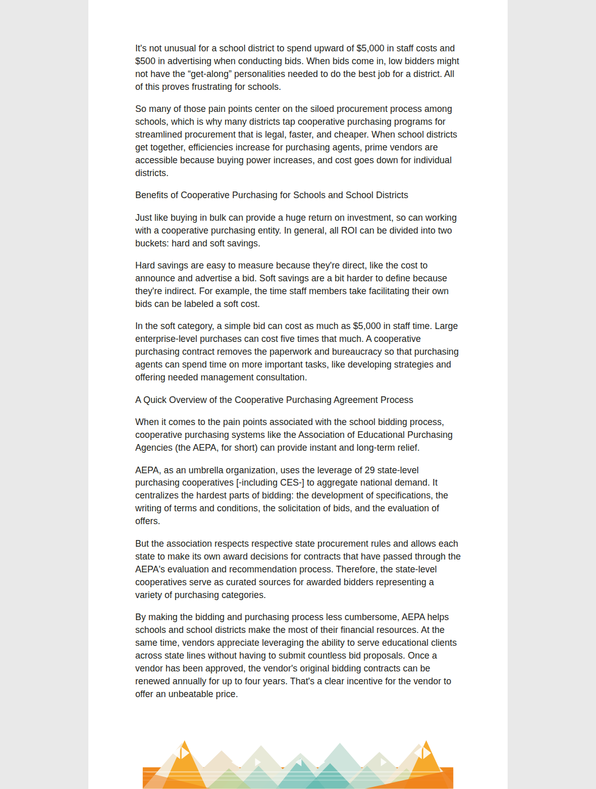It's not unusual for a school district to spend upward of $5,000 in staff costs and $500 in advertising when conducting bids. When bids come in, low bidders might not have the “get-along” personalities needed to do the best job for a district. All of this proves frustrating for schools.
So many of those pain points center on the siloed procurement process among schools, which is why many districts tap cooperative purchasing programs for streamlined procurement that is legal, faster, and cheaper. When school districts get together, efficiencies increase for purchasing agents, prime vendors are accessible because buying power increases, and cost goes down for individual districts.
Benefits of Cooperative Purchasing for Schools and School Districts
Just like buying in bulk can provide a huge return on investment, so can working with a cooperative purchasing entity. In general, all ROI can be divided into two buckets: hard and soft savings.
Hard savings are easy to measure because they're direct, like the cost to announce and advertise a bid. Soft savings are a bit harder to define because they're indirect. For example, the time staff members take facilitating their own bids can be labeled a soft cost.
In the soft category, a simple bid can cost as much as $5,000 in staff time. Large enterprise-level purchases can cost five times that much. A cooperative purchasing contract removes the paperwork and bureaucracy so that purchasing agents can spend time on more important tasks, like developing strategies and offering needed management consultation.
A Quick Overview of the Cooperative Purchasing Agreement Process
When it comes to the pain points associated with the school bidding process, cooperative purchasing systems like the Association of Educational Purchasing Agencies (the AEPA, for short) can provide instant and long-term relief.
AEPA, as an umbrella organization, uses the leverage of 29 state-level purchasing cooperatives [-including CES-] to aggregate national demand. It centralizes the hardest parts of bidding: the development of specifications, the writing of terms and conditions, the solicitation of bids, and the evaluation of offers.
But the association respects respective state procurement rules and allows each state to make its own award decisions for contracts that have passed through the AEPA's evaluation and recommendation process. Therefore, the state-level cooperatives serve as curated sources for awarded bidders representing a variety of purchasing categories.
By making the bidding and purchasing process less cumbersome, AEPA helps schools and school districts make the most of their financial resources. At the same time, vendors appreciate leveraging the ability to serve educational clients across state lines without having to submit countless bid proposals. Once a vendor has been approved, the vendor's original bidding contracts can be renewed annually for up to four years. That's a clear incentive for the vendor to offer an unbeatable price.